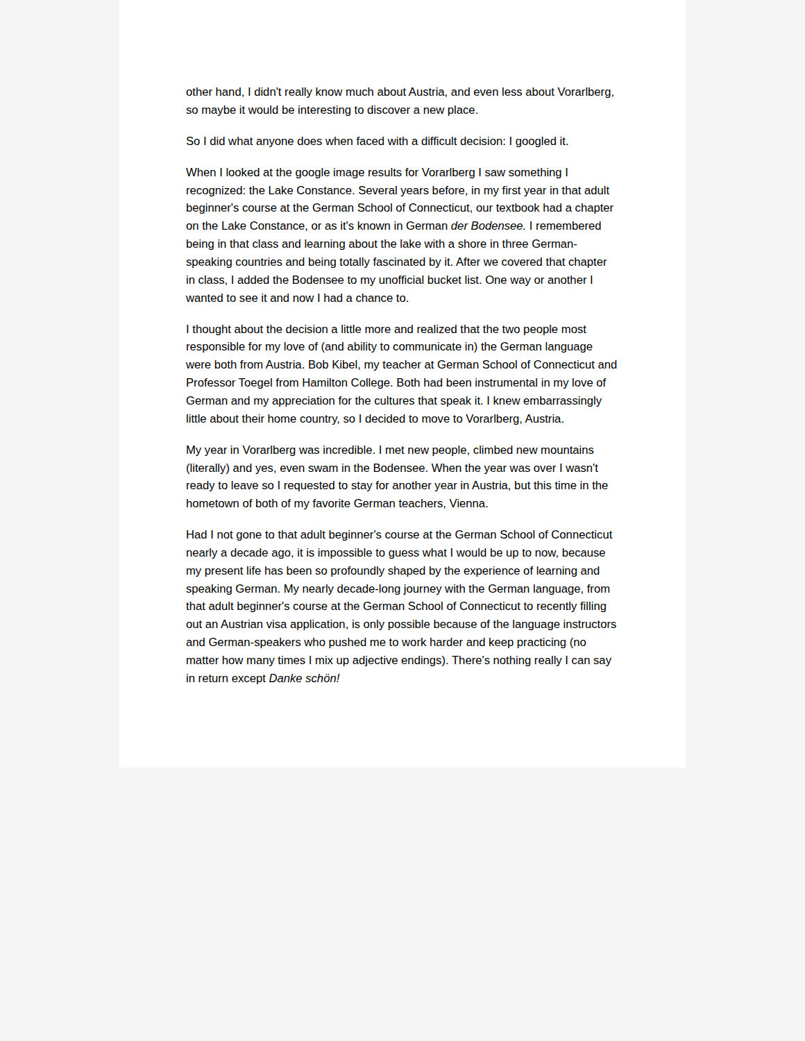other hand, I didn't really know much about Austria, and even less about Vorarlberg, so maybe it would be interesting to discover a new place.
So I did what anyone does when faced with a difficult decision: I googled it.
When I looked at the google image results for Vorarlberg I saw something I recognized: the Lake Constance. Several years before, in my first year in that adult beginner's course at the German School of Connecticut, our textbook had a chapter on the Lake Constance, or as it's known in German der Bodensee. I remembered being in that class and learning about the lake with a shore in three German-speaking countries and being totally fascinated by it. After we covered that chapter in class, I added the Bodensee to my unofficial bucket list. One way or another I wanted to see it and now I had a chance to.
I thought about the decision a little more and realized that the two people most responsible for my love of (and ability to communicate in) the German language were both from Austria. Bob Kibel, my teacher at German School of Connecticut and Professor Toegel from Hamilton College. Both had been instrumental in my love of German and my appreciation for the cultures that speak it. I knew embarrassingly little about their home country, so I decided to move to Vorarlberg, Austria.
My year in Vorarlberg was incredible. I met new people, climbed new mountains (literally) and yes, even swam in the Bodensee. When the year was over I wasn't ready to leave so I requested to stay for another year in Austria, but this time in the hometown of both of my favorite German teachers, Vienna.
Had I not gone to that adult beginner's course at the German School of Connecticut nearly a decade ago, it is impossible to guess what I would be up to now, because my present life has been so profoundly shaped by the experience of learning and speaking German. My nearly decade-long journey with the German language, from that adult beginner's course at the German School of Connecticut to recently filling out an Austrian visa application, is only possible because of the language instructors and German-speakers who pushed me to work harder and keep practicing (no matter how many times I mix up adjective endings). There's nothing really I can say in return except Danke schön!